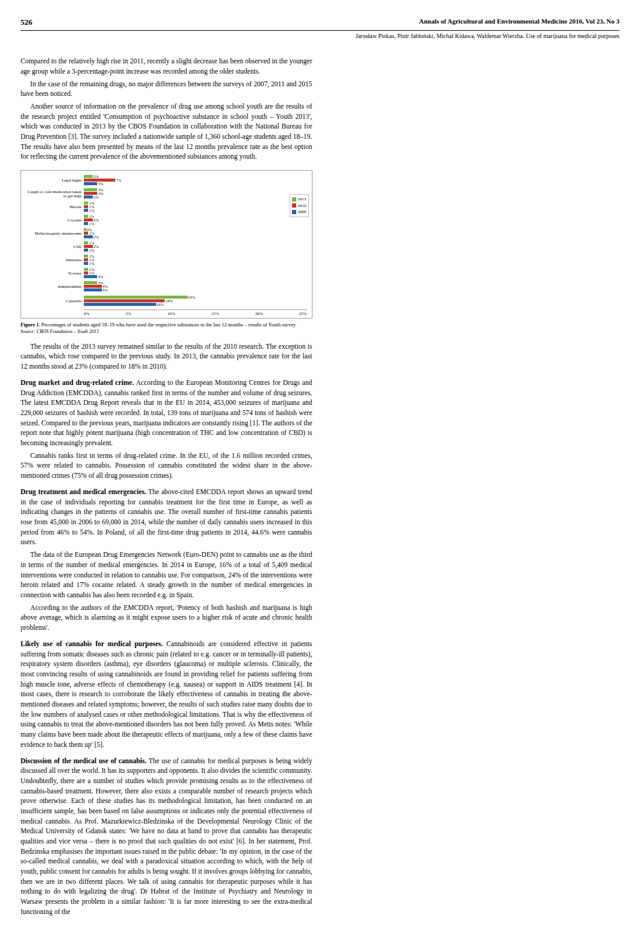526
Annals of Agricultural and Environmental Medicine 2016, Vol 23, No 3
Jarosław Pinkas, Piotr Jabłoński, Michal Kidawa, Waldemar Wierzba. Use of marijuana for medical purposes
Compared to the relatively high rise in 2011, recently a slight decrease has been observed in the younger age group while a 3-percentage-point increase was recorded among the older students.
In the case of the remaining drugs, no major differences between the surveys of 2007, 2011 and 2015 have been noticed.
Another source of information on the prevalence of drug use among school youth are the results of the research project entitled 'Consumption of psychoactive substance in school youth – Youth 2013', which was conducted in 2013 by the CBOS Foundation in collaboration with the National Bureau for Drug Prevention [3]. The survey included a nationwide sample of 1,360 school-age students aged 18–19. The results have also been presented by means of the last 12 months prevalence rate as the best option for reflecting the current prevalence of the abovementioned substances among youth.
2013
2010
2008
Legal highs
2%
7%
3%
Cough or cold medication taken to get high
3%
3%
2%
Heroin
1%
1%
1%
Cocaine
1%
2%
1%
Hallucinogenic mushrooms
0%
1%
2%
LSD
1%
2%
1%
Inhalants
1%
1%
1%
Ecstasy
1%
1%
3%
Amphetamine
3%
4%
4%
Cannabis
23%
18%
16%
0% 5% 10% 15% 20% 25%
Figure 1. Percentages of students aged 18–19 who have used the respective substances in the last 12 months – results of Youth survey.
Source: CBOS Foundation – Youth 2013
The results of the 2013 survey remained similar to the results of the 2010 research. The exception is cannabis, which rose compared to the previous study. In 2013, the cannabis prevalence rate for the last 12 months stood at 23% (compared to 18% in 2010).
Drug market and drug-related crime.
According to the European Monitoring Centres for Drugs and Drug Addiction (EMCDDA), cannabis ranked first in terms of the number and volume of drug seizures. The latest EMCDDA Drug Report reveals that in the EU in 2014, 453,000 seizures of marijuana and 229,000 seizures of hashish were recorded. In total, 139 tons of marijuana and 574 tons of hashish were seized. Compared to the previous years, marijuana indicators are constantly rising [1]. The authors of the report note that highly potent marijuana (high concentration of THC and low concentration of CBD) is becoming increasingly prevalent.
Cannabis ranks first in terms of drug-related crime. In the EU, of the 1.6 million recorded crimes, 57% were related to cannabis. Possession of cannabis constituted the widest share in the above-mentioned crimes (75% of all drug possession crimes).
Drug treatment and medical emergencies.
The above-cited EMCDDA report shows an upward trend in the case of individuals reporting for cannabis treatment for the first time in Europe, as well as indicating changes in the patterns of cannabis use. The overall number of first-time cannabis patients rose from 45,000 in 2006 to 69,000 in 2014, while the number of daily cannabis users increased in this period from 46% to 54%. In Poland, of all the first-time drug patients in 2014, 44.6% were cannabis users.
The data of the European Drug Emergencies Network (Euro-DEN) point to cannabis use as the third in terms of the number of medical emergencies. In 2014 in Europe, 16% of a total of 5,409 medical interventions were conducted in relation to cannabis use. For comparison, 24% of the interventions were heroin related and 17% cocaine related. A steady growth in the number of medical emergencies in connection with cannabis has also been recorded e.g. in Spain.
According to the authors of the EMCDDA report, 'Potency of both hashish and marijuana is high above average, which is alarming as it might expose users to a higher risk of acute and chronic health problems'.
Likely use of cannabis for medical purposes.
Cannabinoids are considered effective in patients suffering from somatic diseases such as chronic pain (related to e.g. cancer or in terminally-ill patients), respiratory system disorders (asthma), eye disorders (glaucoma) or multiple sclerosis. Clinically, the most convincing results of using cannabinoids are found in providing relief for patients suffering from high muscle tone, adverse effects of chemotherapy (e.g. nausea) or support in AIDS treatment [4]. In most cases, there is research to corroborate the likely effectiveness of cannabis in treating the above-mentioned diseases and related symptoms; however, the results of such studies raise many doubts due to the low numbers of analysed cases or other methodological limitations. That is why the effectiveness of using cannabis to treat the above-mentioned disorders has not been fully proved. As Metts notes: 'While many claims have been made about the therapeutic effects of marijuana, only a few of these claims have evidence to back them up' [5].
Discussion of the medical use of cannabis.
The use of cannabis for medical purposes is being widely discussed all over the world. It has its supporters and opponents. It also divides the scientific community. Undoubtedly, there are a number of studies which provide promising results as to the effectiveness of cannabis-based treatment. However, there also exists a comparable number of research projects which prove otherwise. Each of these studies has its methodological limitation, has been conducted on an insufficient sample, has been based on false assumptions or indicates only the potential effectiveness of medical cannabis. As Prof. Mazurkiewicz-Bledzinska of the Developmental Neurology Clinic of the Medical University of Gdansk states: 'We have no data at hand to prove that cannabis has therapeutic qualities and vice versa – there is no proof that such qualities do not exist' [6]. In her statement, Prof. Bedzinska emphasises the important issues raised in the public debate: 'In my opinion, in the case of the so-called medical cannabis, we deal with a paradoxical situation according to which, with the help of youth, public consent for cannabis for adults is being sought. If it involves groups lobbying for cannabis, then we are in two different places. We talk of using cannabis for therapeutic purposes while it has nothing to do with legalizing the drug'. Dr Habrat of the Institute of Psychiatry and Neurology in Warsaw presents the problem in a similar fashion: 'It is far more interesting to see the extra-medical functioning of the